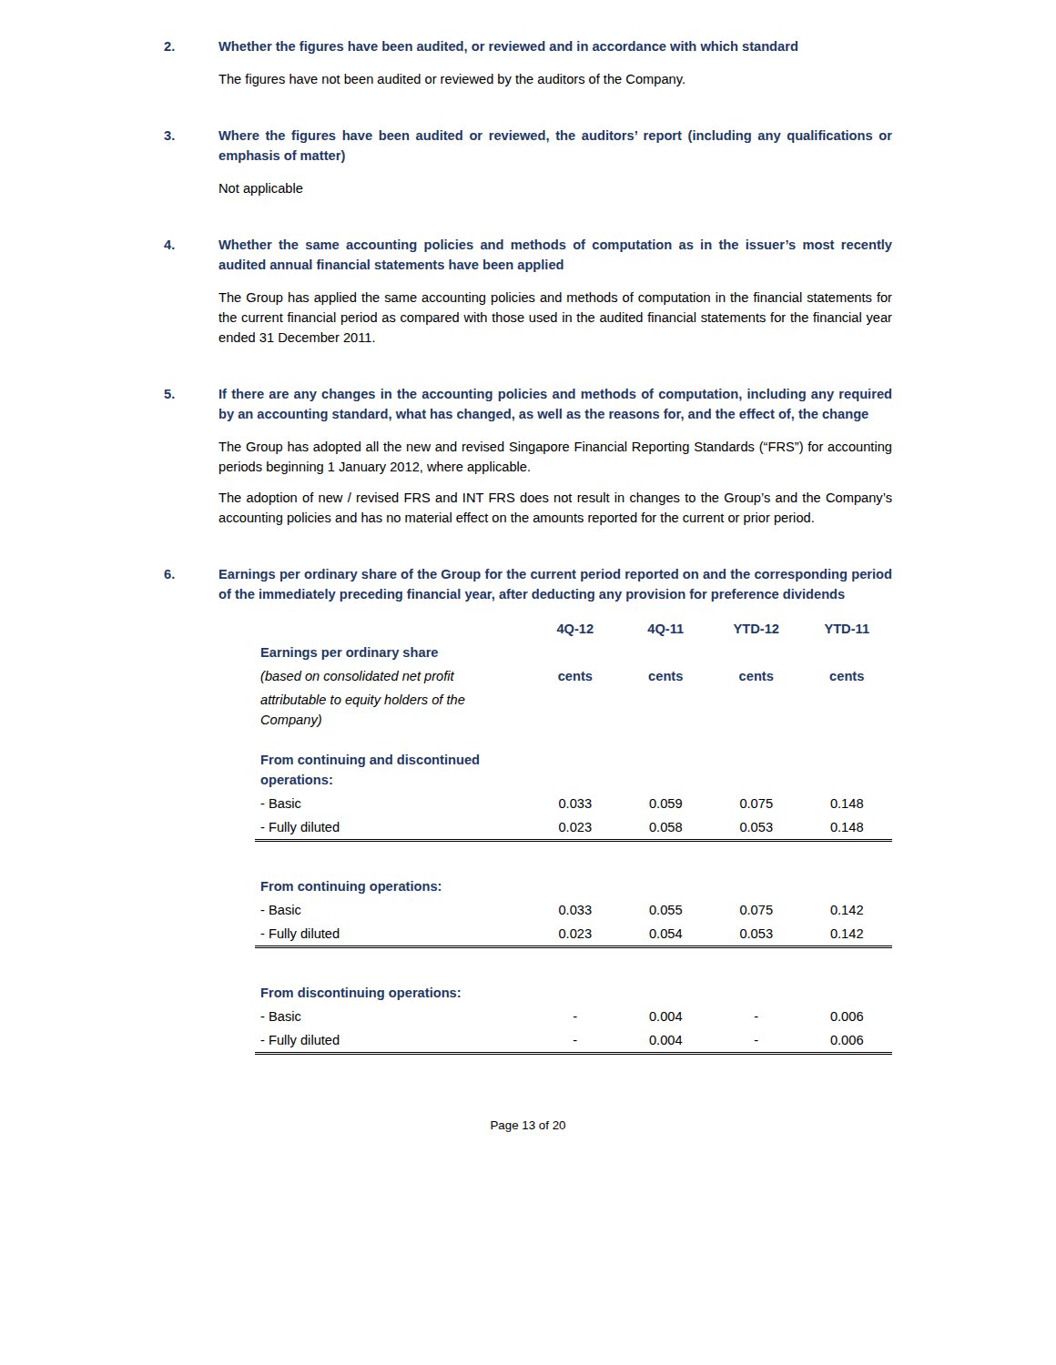2.
Whether the figures have been audited, or reviewed and in accordance with which standard
The figures have not been audited or reviewed by the auditors of the Company.
3.
Where the figures have been audited or reviewed, the auditors’ report (including any qualifications or emphasis of matter)
Not applicable
4.
Whether the same accounting policies and methods of computation as in the issuer’s most recently audited annual financial statements have been applied
The Group has applied the same accounting policies and methods of computation in the financial statements for the current financial period as compared with those used in the audited financial statements for the financial year ended 31 December 2011.
5.
If there are any changes in the accounting policies and methods of computation, including any required by an accounting standard, what has changed, as well as the reasons for, and the effect of, the change
The Group has adopted all the new and revised Singapore Financial Reporting Standards (“FRS”) for accounting periods beginning 1 January 2012, where applicable.
The adoption of new / revised FRS and INT FRS does not result in changes to the Group’s and the Company’s accounting policies and has no material effect on the amounts reported for the current or prior period.
6.
Earnings per ordinary share of the Group for the current period reported on and the corresponding period of the immediately preceding financial year, after deducting any provision for preference dividends
| | 4Q-12 | 4Q-11 | YTD-12 | YTD-11 |
| Earnings per ordinary share | | | | |
| (based on consolidated net profit | cents | cents | cents | cents |
| attributable to equity holders of the Company) | | | | |
| From continuing and discontinued operations: | | | | |
| - Basic | 0.033 | 0.059 | 0.075 | 0.148 |
| - Fully diluted | 0.023 | 0.058 | 0.053 | 0.148 |
| From continuing operations: | | | | |
| - Basic | 0.033 | 0.055 | 0.075 | 0.142 |
| - Fully diluted | 0.023 | 0.054 | 0.053 | 0.142 |
| From discontinuing operations: | | | | |
| - Basic | - | 0.004 | - | 0.006 |
| - Fully diluted | - | 0.004 | - | 0.006 |
Page 13 of 20